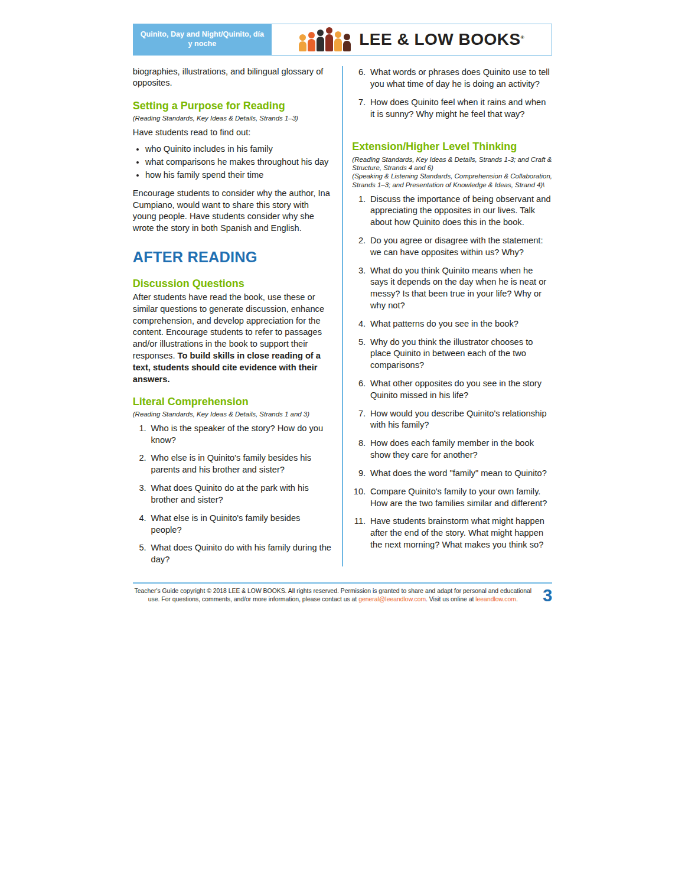Quinito, Day and Night/Quinito, día y noche
LEE & LOW BOOKS®
biographies, illustrations, and bilingual glossary of opposites.
Setting a Purpose for Reading
(Reading Standards, Key Ideas & Details, Strands 1–3)
Have students read to find out:
who Quinito includes in his family
what comparisons he makes throughout his day
how his family spend their time
Encourage students to consider why the author, Ina Cumpiano, would want to share this story with young people. Have students consider why she wrote the story in both Spanish and English.
AFTER READING
Discussion Questions
After students have read the book, use these or similar questions to generate discussion, enhance comprehension, and develop appreciation for the content. Encourage students to refer to passages and/or illustrations in the book to support their responses. To build skills in close reading of a text, students should cite evidence with their answers.
Literal Comprehension
(Reading Standards, Key Ideas & Details, Strands 1 and 3)
Who is the speaker of the story? How do you know?
Who else is in Quinito's family besides his parents and his brother and sister?
What does Quinito do at the park with his brother and sister?
What else is in Quinito's family besides people?
What does Quinito do with his family during the day?
What words or phrases does Quinito use to tell you what time of day he is doing an activity?
How does Quinito feel when it rains and when it is sunny? Why might he feel that way?
Extension/Higher Level Thinking
(Reading Standards, Key Ideas & Details, Strands 1-3; and Craft & Structure, Strands 4 and 6)
(Speaking & Listening Standards, Comprehension & Collaboration, Strands 1–3; and Presentation of Knowledge & Ideas, Strand 4)\
Discuss the importance of being observant and appreciating the opposites in our lives. Talk about how Quinito does this in the book.
Do you agree or disagree with the statement: we can have opposites within us? Why?
What do you think Quinito means when he says it depends on the day when he is neat or messy? Is that been true in your life? Why or why not?
What patterns do you see in the book?
Why do you think the illustrator chooses to place Quinito in between each of the two comparisons?
What other opposites do you see in the story Quinito missed in his life?
How would you describe Quinito's relationship with his family?
How does each family member in the book show they care for another?
What does the word "family" mean to Quinito?
Compare Quinito's family to your own family. How are the two families similar and different?
Have students brainstorm what might happen after the end of the story. What might happen the next morning? What makes you think so?
Teacher's Guide copyright © 2018 LEE & LOW BOOKS. All rights reserved. Permission is granted to share and adapt for personal and educational use. For questions, comments, and/or more information, please contact us at general@leeandlow.com. Visit us online at leeandlow.com.
3